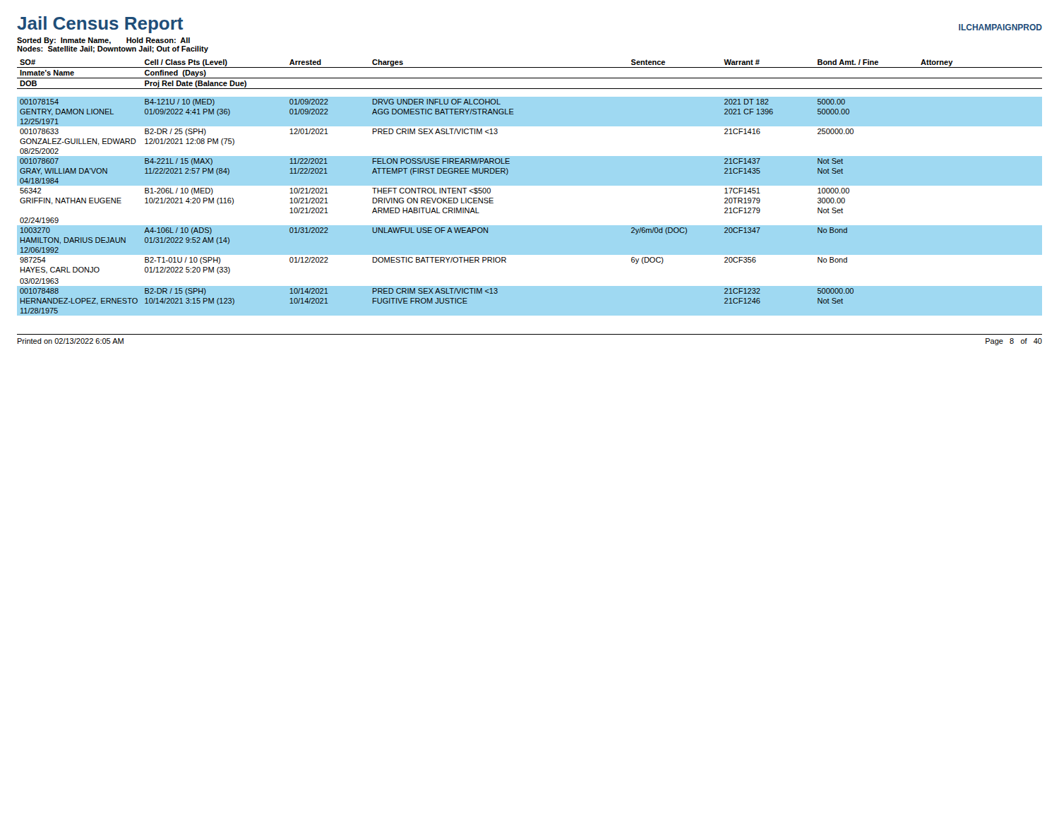ILCHAMPAIGNPROD
Jail Census Report
Sorted By: Inmate Name, Hold Reason: All
Nodes: Satellite Jail; Downtown Jail; Out of Facility
| SO# | Cell / Class Pts (Level) | Arrested | Charges | Sentence | Warrant # | Bond Amt. / Fine | Attorney |
| --- | --- | --- | --- | --- | --- | --- | --- |
| Inmate's Name | Confined (Days) | | | | | | |
| DOB | Proj Rel Date (Balance Due) | | | | | | |
| 001078154 | B4-121U / 10 (MED) | 01/09/2022 | DRVG UNDER INFLU OF ALCOHOL | | 2021 DT 182 | 5000.00 | |
| GENTRY, DAMON LIONEL | 01/09/2022 4:41 PM (36) | 01/09/2022 | AGG DOMESTIC BATTERY/STRANGLE | | 2021 CF 1396 | 50000.00 | |
| 12/25/1971 | | | | | | | |
| 001078633 | B2-DR / 25 (SPH) | 12/01/2021 | PRED CRIM SEX ASLT/VICTIM <13 | | 21CF1416 | 250000.00 | |
| GONZALEZ-GUILLEN, EDWARD | 12/01/2021 12:08 PM (75) | | | | | | |
| 08/25/2002 | | | | | | | |
| 001078607 | B4-221L / 15 (MAX) | 11/22/2021 | FELON POSS/USE FIREARM/PAROLE | | 21CF1437 | Not Set | |
| GRAY, WILLIAM DA'VON | 11/22/2021 2:57 PM (84) | 11/22/2021 | ATTEMPT (FIRST DEGREE MURDER) | | 21CF1435 | Not Set | |
| 04/18/1984 | | | | | | | |
| 56342 | B1-206L / 10 (MED) | 10/21/2021 | THEFT CONTROL INTENT <$500 | | 17CF1451 | 10000.00 | |
| GRIFFIN, NATHAN EUGENE | 10/21/2021 4:20 PM (116) | 10/21/2021 | DRIVING ON REVOKED LICENSE | | 20TR1979 | 3000.00 | |
| | | 10/21/2021 | ARMED HABITUAL CRIMINAL | | 21CF1279 | Not Set | |
| 02/24/1969 | | | | | | | |
| 1003270 | A4-106L / 10 (ADS) | 01/31/2022 | UNLAWFUL USE OF A WEAPON | 2y/6m/0d (DOC) | 20CF1347 | No Bond | |
| HAMILTON, DARIUS DEJAUN | 01/31/2022 9:52 AM (14) | | | | | | |
| 12/06/1992 | | | | | | | |
| 987254 | B2-T1-01U / 10 (SPH) | 01/12/2022 | DOMESTIC BATTERY/OTHER PRIOR | 6y (DOC) | 20CF356 | No Bond | |
| HAYES, CARL DONJO | 01/12/2022 5:20 PM (33) | | | | | | |
| 03/02/1963 | | | | | | | |
| 001078488 | B2-DR / 15 (SPH) | 10/14/2021 | PRED CRIM SEX ASLT/VICTIM <13 | | 21CF1232 | 500000.00 | |
| HERNANDEZ-LOPEZ, ERNESTO | 10/14/2021 3:15 PM (123) | 10/14/2021 | FUGITIVE FROM JUSTICE | | 21CF1246 | Not Set | |
| 11/28/1975 | | | | | | | |
Printed on 02/13/2022 6:05 AM
Page 8 of 40